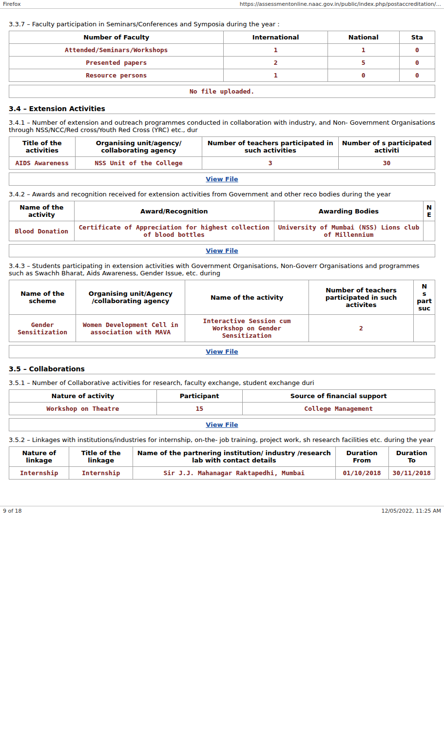Firefox https://assessmentonline.naac.gov.in/public/index.php/postaccreditation/...
3.3.7 – Faculty participation in Seminars/Conferences and Symposia during the year :
| Number of Faculty | International | National | Sta |
| --- | --- | --- | --- |
| Attended/Seminars/Workshops | 1 | 1 | 0 |
| Presented papers | 2 | 5 | 0 |
| Resource persons | 1 | 0 | 0 |
No file uploaded.
3.4 – Extension Activities
3.4.1 – Number of extension and outreach programmes conducted in collaboration with industry, and Non- Government Organisations through NSS/NCC/Red cross/Youth Red Cross (YRC) etc., dur
| Title of the activities | Organising unit/agency/ collaborating agency | Number of teachers participated in such activities | Number of s participated activiti |
| --- | --- | --- | --- |
| AIDS Awareness | NSS Unit of the College | 3 | 30 |
View File
3.4.2 – Awards and recognition received for extension activities from Government and other reco bodies during the year
| Name of the activity | Award/Recognition | Awarding Bodies | N E |
| --- | --- | --- | --- |
| Blood Donation | Certificate of Appreciation for highest collection of blood bottles | University of Mumbai (NSS) Lions club of Millennium | |
View File
3.4.3 – Students participating in extension activities with Government Organisations, Non-Goverr Organisations and programmes such as Swachh Bharat, Aids Awareness, Gender Issue, etc. during
| Name of the scheme | Organising unit/Agency /collaborating agency | Name of the activity | Number of teachers participated in such activites | N s part suc |
| --- | --- | --- | --- | --- |
| Gender Sensitization | Women Development Cell in association with MAVA | Interactive Session cum Workshop on Gender Sensitization | 2 | |
View File
3.5 – Collaborations
3.5.1 – Number of Collaborative activities for research, faculty exchange, student exchange duri
| Nature of activity | Participant | Source of financial support |
| --- | --- | --- |
| Workshop on Theatre | 15 | College Management |
View File
3.5.2 – Linkages with institutions/industries for internship, on-the- job training, project work, sh research facilities etc. during the year
| Nature of linkage | Title of the linkage | Name of the partnering institution/ industry /research lab with contact details | Duration From | Duration To |
| --- | --- | --- | --- | --- |
| Internship | Internship | Sir J.J. Mahanagar Raktapedhi, Mumbai | 01/10/2018 | 30/11/2018 |
9 of 18 12/05/2022, 11:25 AM